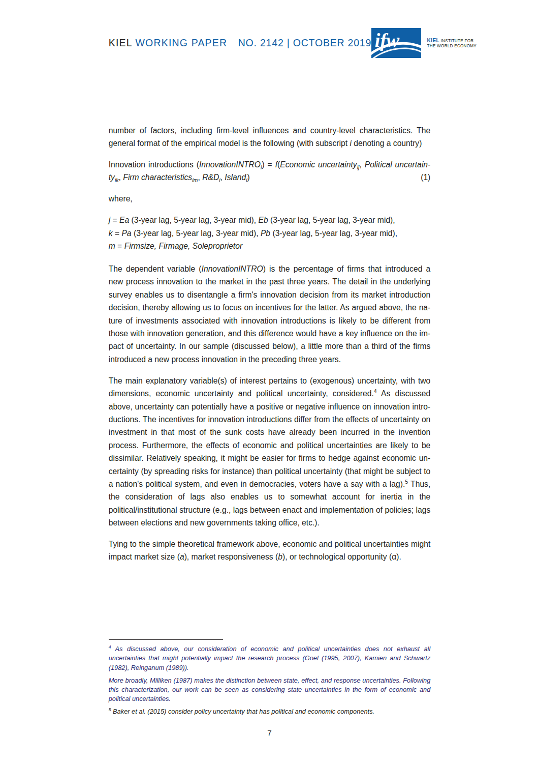KIEL WORKING PAPER NO. 2142 | OCTOBER 2019
ifw
KIEL INSTITUTE FOR
THE WORLD ECONOMY
number of factors, including firm-level influences and country-level characteristics. The general format of the empirical model is the following (with subscript i denoting a country)
Innovation introductions (InnovationINTROi) = f(Economic uncertaintyij, Political uncertaintyik, Firm characteristicsim, R&Di, Islandi)(1)
where,
j = Ea (3-year lag, 5-year lag, 3-year mid), Eb (3-year lag, 5-year lag, 3-year mid),
k = Pa (3-year lag, 5-year lag, 3-year mid), Pb (3-year lag, 5-year lag, 3-year mid),
m = Firmsize, Firmage, Soleproprietor
The dependent variable (InnovationINTRO) is the percentage of firms that introduced a new process innovation to the market in the past three years. The detail in the underlying survey enables us to disentangle a firm's innovation decision from its market introduction decision, thereby allowing us to focus on incentives for the latter. As argued above, the nature of investments associated with innovation introductions is likely to be different from those with innovation generation, and this difference would have a key influence on the impact of uncertainty. In our sample (discussed below), a little more than a third of the firms introduced a new process innovation in the preceding three years.
The main explanatory variable(s) of interest pertains to (exogenous) uncertainty, with two dimensions, economic uncertainty and political uncertainty, considered.4 As discussed above, uncertainty can potentially have a positive or negative influence on innovation introductions. The incentives for innovation introductions differ from the effects of uncertainty on investment in that most of the sunk costs have already been incurred in the invention process. Furthermore, the effects of economic and political uncertainties are likely to be dissimilar. Relatively speaking, it might be easier for firms to hedge against economic uncertainty (by spreading risks for instance) than political uncertainty (that might be subject to a nation's political system, and even in democracies, voters have a say with a lag).5 Thus, the consideration of lags also enables us to somewhat account for inertia in the political/institutional structure (e.g., lags between enact and implementation of policies; lags between elections and new governments taking office, etc.).
Tying to the simple theoretical framework above, economic and political uncertainties might impact market size (a), market responsiveness (b), or technological opportunity (α).
4 As discussed above, our consideration of economic and political uncertainties does not exhaust all uncertainties that might potentially impact the research process (Goel (1995, 2007), Kamien and Schwartz (1982), Reinganum (1989)).
More broadly, Milliken (1987) makes the distinction between state, effect, and response uncertainties. Following this characterization, our work can be seen as considering state uncertainties in the form of economic and political uncertainties.
5 Baker et al. (2015) consider policy uncertainty that has political and economic components.
7